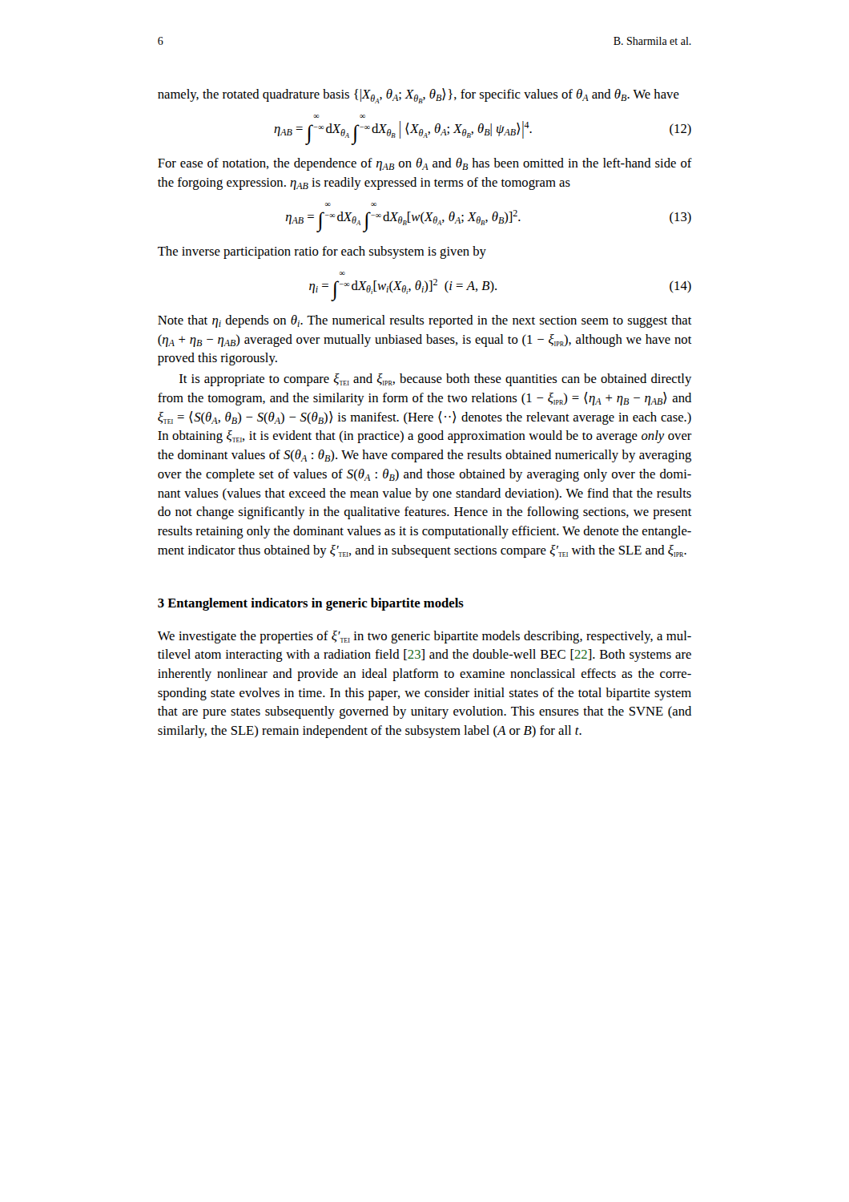6 B. Sharmila et al.
namely, the rotated quadrature basis {|XθA, θA; XθB, θB⟩}, for specific values of θA and θB. We have
ηAB = ∫∞−∞dXθA ∫∞−∞dXθB | ⟨XθA, θA; XθB, θB| ψAB⟩|4.
(12)
For ease of notation, the dependence of ηAB on θA and θB has been omitted in the left-hand side of the forgoing expression. ηAB is readily expressed in terms of the tomogram as
ηAB = ∫∞−∞dXθA ∫∞−∞dXθB[w(XθA, θA; XθB, θB)]2.
(13)
The inverse participation ratio for each subsystem is given by
ηi = ∫∞−∞dXθi[wi(Xθi, θi)]2 (i = A, B).
(14)
Note that ηi depends on θi. The numerical results reported in the next section seem to suggest that (ηA + ηB − ηAB) averaged over mutually unbiased bases, is equal to (1 − ξipr), although we have not proved this rigorously.
It is appropriate to compare ξtei and ξipr, because both these quantities can be obtained directly from the tomogram, and the similarity in form of the two relations (1 − ξipr) = ⟨ηA + ηB − ηAB⟩ and ξtei = ⟨S(θA, θB) − S(θA) − S(θB)⟩ is manifest. (Here ⟨··⟩ denotes the relevant average in each case.) In obtaining ξtei, it is evident that (in practice) a good approximation would be to average only over the dominant values of S(θA : θB). We have compared the results obtained numerically by averaging over the complete set of values of S(θA : θB) and those obtained by averaging only over the dominant values (values that exceed the mean value by one standard deviation). We find that the results do not change significantly in the qualitative features. Hence in the following sections, we present results retaining only the dominant values as it is computationally efficient. We denote the entanglement indicator thus obtained by ξ′tei, and in subsequent sections compare ξ′tei with the SLE and ξipr.
3 Entanglement indicators in generic bipartite models
We investigate the properties of ξ′tei in two generic bipartite models describing, respectively, a multilevel atom interacting with a radiation field [23] and the double-well BEC [22]. Both systems are inherently nonlinear and provide an ideal platform to examine nonclassical effects as the corresponding state evolves in time. In this paper, we consider initial states of the total bipartite system that are pure states subsequently governed by unitary evolution. This ensures that the SVNE (and similarly, the SLE) remain independent of the subsystem label (A or B) for all t.